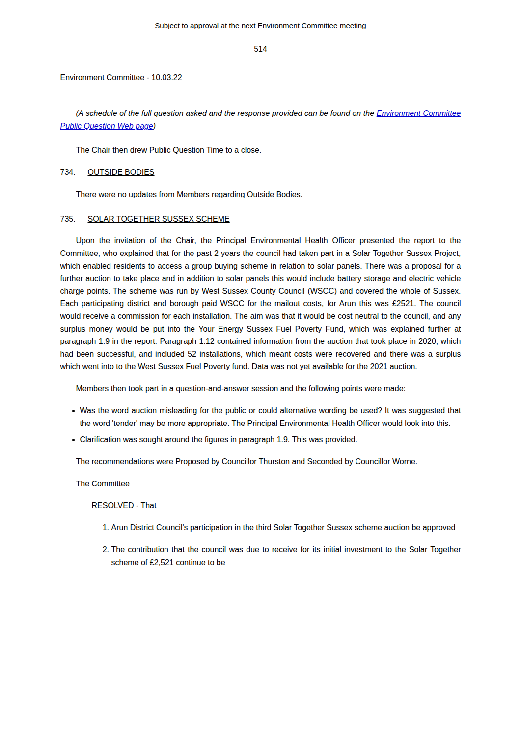Subject to approval at the next Environment Committee meeting
514
Environment Committee - 10.03.22
(A schedule of the full question asked and the response provided can be found on the Environment Committee Public Question Web page)
The Chair then drew Public Question Time to a close.
734.
OUTSIDE BODIES
There were no updates from Members regarding Outside Bodies.
735.
SOLAR TOGETHER SUSSEX SCHEME
Upon the invitation of the Chair, the Principal Environmental Health Officer presented the report to the Committee, who explained that for the past 2 years the council had taken part in a Solar Together Sussex Project, which enabled residents to access a group buying scheme in relation to solar panels. There was a proposal for a further auction to take place and in addition to solar panels this would include battery storage and electric vehicle charge points. The scheme was run by West Sussex County Council (WSCC) and covered the whole of Sussex. Each participating district and borough paid WSCC for the mailout costs, for Arun this was £2521. The council would receive a commission for each installation. The aim was that it would be cost neutral to the council, and any surplus money would be put into the Your Energy Sussex Fuel Poverty Fund, which was explained further at paragraph 1.9 in the report. Paragraph 1.12 contained information from the auction that took place in 2020, which had been successful, and included 52 installations, which meant costs were recovered and there was a surplus which went into to the West Sussex Fuel Poverty fund. Data was not yet available for the 2021 auction.
Members then took part in a question-and-answer session and the following points were made:
Was the word auction misleading for the public or could alternative wording be used? It was suggested that the word 'tender' may be more appropriate. The Principal Environmental Health Officer would look into this.
Clarification was sought around the figures in paragraph 1.9. This was provided.
The recommendations were Proposed by Councillor Thurston and Seconded by Councillor Worne.
The Committee
RESOLVED - That
Arun District Council's participation in the third Solar Together Sussex scheme auction be approved
The contribution that the council was due to receive for its initial investment to the Solar Together scheme of £2,521 continue to be